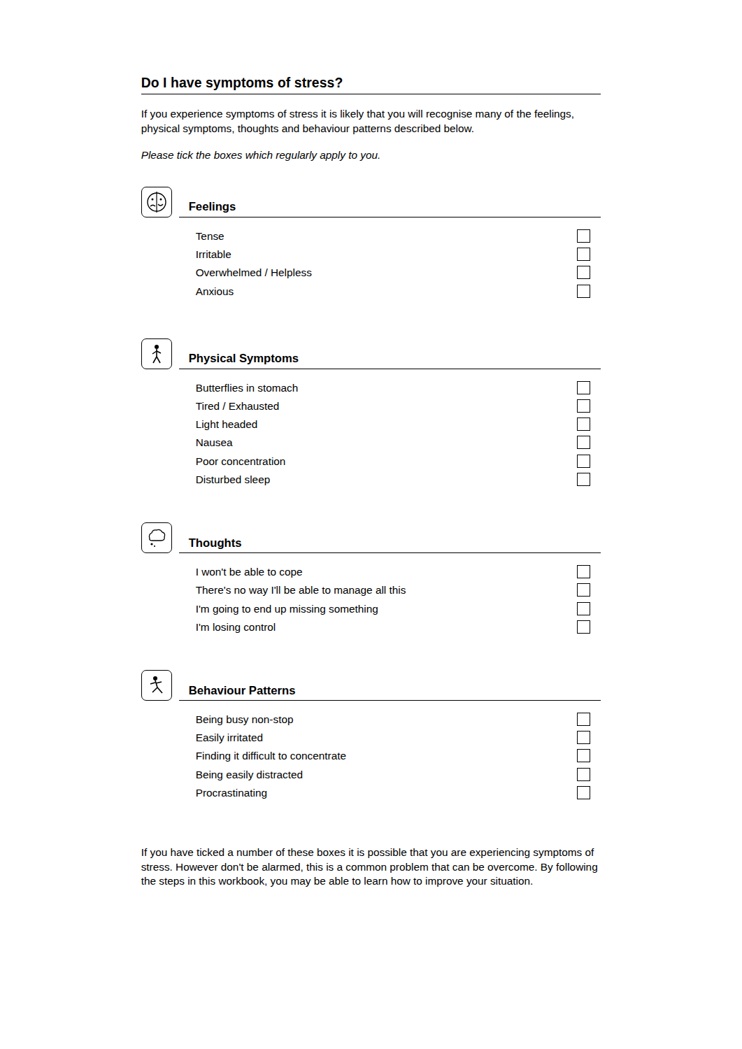Do I have symptoms of stress?
If you experience symptoms of stress it is likely that you will recognise many of the feelings, physical symptoms, thoughts and behaviour patterns described below.
Please tick the boxes which regularly apply to you.
Feelings
| Tense | |
| Irritable | |
| Overwhelmed / Helpless | |
| Anxious | |
Physical Symptoms
| Butterflies in stomach | |
| Tired / Exhausted | |
| Light headed | |
| Nausea | |
| Poor concentration | |
| Disturbed sleep | |
Thoughts
| I won't be able to cope | |
| There's no way I'll be able to manage all this | |
| I'm going to end up missing something | |
| I'm losing control | |
Behaviour Patterns
| Being busy non-stop | |
| Easily irritated | |
| Finding it difficult to concentrate | |
| Being easily distracted | |
| Procrastinating | |
If you have ticked a number of these boxes it is possible that you are experiencing symptoms of stress. However don't be alarmed, this is a common problem that can be overcome. By following the steps in this workbook, you may be able to learn how to improve your situation.